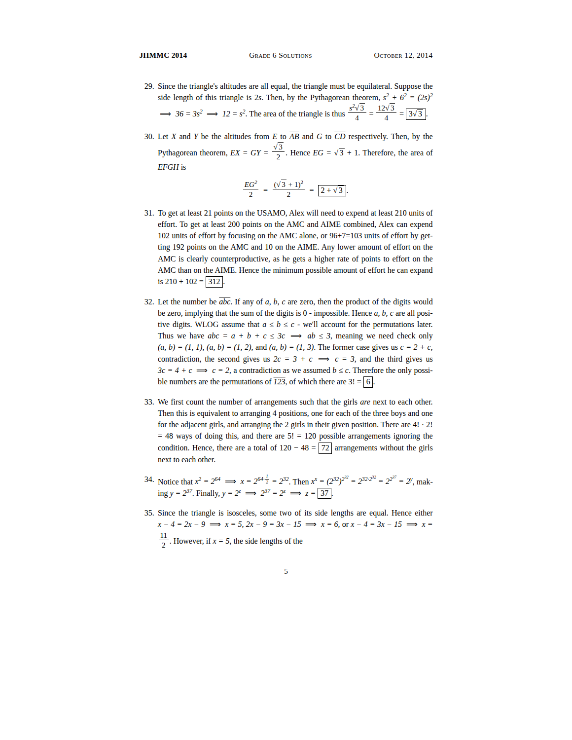JHMMC 2014 Grade 6 Solutions October 12, 2014
Since the triangle's altitudes are all equal, the triangle must be equilateral. Suppose the side length of this triangle is 2s. Then, by the Pythagorean theorem, s2 + 62 = (2s)2 ⟹ 36 = 3s2 ⟹ 12 = s2. The area of the triangle is thus s2√34 = 12√34 = 3√3.
Let X and Y be the altitudes from E to AB and G to CD respectively. Then, by the Pythagorean theorem, EX = GY = √32. Hence EG = √3 + 1. Therefore, the area of EFGH is EG22 = (√3 + 1)22 = 2 + √3.
To get at least 21 points on the USAMO, Alex will need to expend at least 210 units of effort. To get at least 200 points on the AMC and AIME combined, Alex can expend 102 units of effort by focusing on the AMC alone, or 96+7=103 units of effort by getting 192 points on the AMC and 10 on the AIME. Any lower amount of effort on the AMC is clearly counterproductive, as he gets a higher rate of points to effort on the AMC than on the AIME. Hence the minimum possible amount of effort he can expand is 210 + 102 = 312.
Let the number be abc. If any of a, b, c are zero, then the product of the digits would be zero, implying that the sum of the digits is 0 - impossible. Hence a, b, c are all positive digits. WLOG assume that a ≤ b ≤ c - we'll account for the permutations later. Thus we have abc = a + b + c ≤ 3c ⟹ ab ≤ 3, meaning we need check only (a, b) = (1, 1), (a, b) = (1, 2), and (a, b) = (1, 3). The former case gives us c = 2 + c, contradiction, the second gives us 2c = 3 + c ⟹ c = 3, and the third gives us 3c = 4 + c ⟹ c = 2, a contradiction as we assumed b ≤ c. Therefore the only possible numbers are the permutations of 123, of which there are 3! = 6.
We first count the number of arrangements such that the girls are next to each other. Then this is equivalent to arranging 4 positions, one for each of the three boys and one for the adjacent girls, and arranging the 2 girls in their given position. There are 4! · 2! = 48 ways of doing this, and there are 5! = 120 possible arrangements ignoring the condition. Hence, there are a total of 120 − 48 = 72 arrangements without the girls next to each other.
Notice that x2 = 264 ⟹ x = 264·12 = 232. Then xx = (232)232 = 232·232 = 2237 = 2y, making y = 237. Finally, y = 2z ⟹ 237 = 2z ⟹ z = 37.
Since the triangle is isosceles, some two of its side lengths are equal. Hence either x − 4 = 2x − 9 ⟹ x = 5, 2x − 9 = 3x − 15 ⟹ x = 6, or x − 4 = 3x − 15 ⟹ x = 112. However, if x = 5, the side lengths of the
5